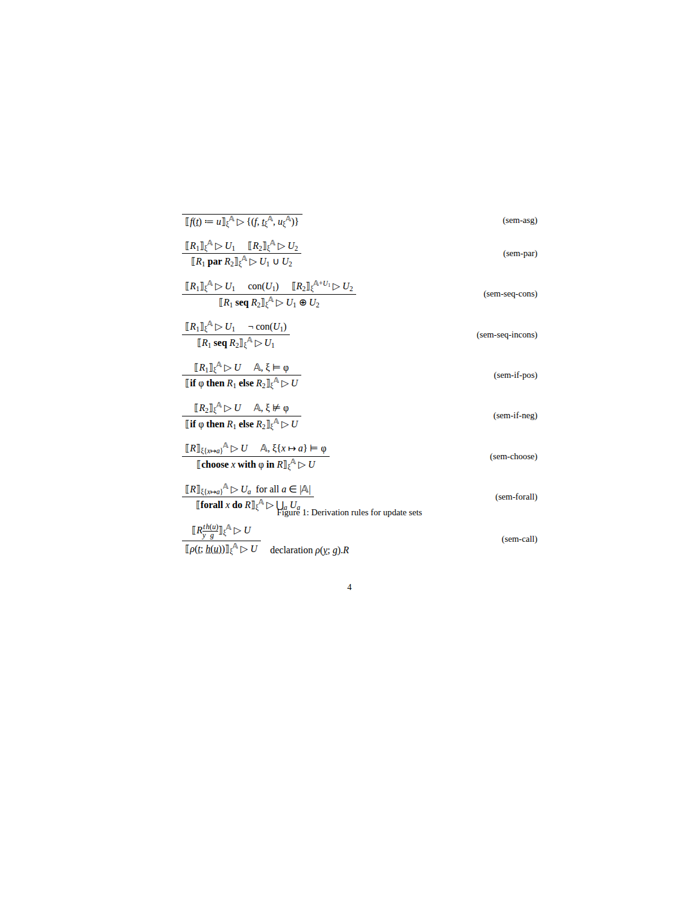| ⟦ f ( t ) ≔ u ⟧ ξ 𝔸 ▷ {( f , t ξ 𝔸 , u ξ 𝔸 )} | (sem-asg) |
| ⟦ R 1 ⟧ ξ 𝔸 ▷ U 1 ⟦ R 2 ⟧ ξ 𝔸 ▷ U 2 ⟦ R 1 par R 2 ⟧ ξ 𝔸 ▷ U 1 ∪ U 2 | (sem-par) |
| ⟦ R 1 ⟧ ξ 𝔸 ▷ U 1 con ( U 1 ) ⟦ R 2 ⟧ ξ 𝔸+ U 1 ▷ U 2 ⟦ R 1 seq R 2 ⟧ ξ 𝔸 ▷ U 1 ⊕ U 2 | (sem-seq-cons) |
| ⟦ R 1 ⟧ ξ 𝔸 ▷ U 1 ¬ con ( U 1 ) ⟦ R 1 seq R 2 ⟧ ξ 𝔸 ▷ U 1 | (sem-seq-incons) |
| ⟦ R 1 ⟧ ξ 𝔸 ▷ U 𝔸, ξ ⊨ φ ⟦ if φ then R 1 else R 2 ⟧ ξ 𝔸 ▷ U | (sem-if-pos) |
| ⟦ R 2 ⟧ ξ 𝔸 ▷ U 𝔸, ξ ⊭ φ ⟦ if φ then R 1 else R 2 ⟧ ξ 𝔸 ▷ U | (sem-if-neg) |
| ⟦ R ⟧ ξ{ x ↦ a } 𝔸 ▷ U 𝔸, ξ{ x ↦ a } ⊨ φ ⟦ choose x with φ in R ⟧ ξ 𝔸 ▷ U | (sem-choose) |
| ⟦ R ⟧ ξ{ x ↦ a } 𝔸 ▷ U a for all a ∈ /𝔸/ ⟦ forall x do R ⟧ ξ 𝔸 ▷ ⋃ a U a | (sem-forall) |
| ⟦ R t y h ( u ) g ⟧ ξ 𝔸 ▷ U ⟦ ρ ( t ; h ( u ) ) ⟧ ξ 𝔸 ▷ U declaration ρ ( y ; g ). R | (sem-call) |
Figure 1: Derivation rules for update sets
4